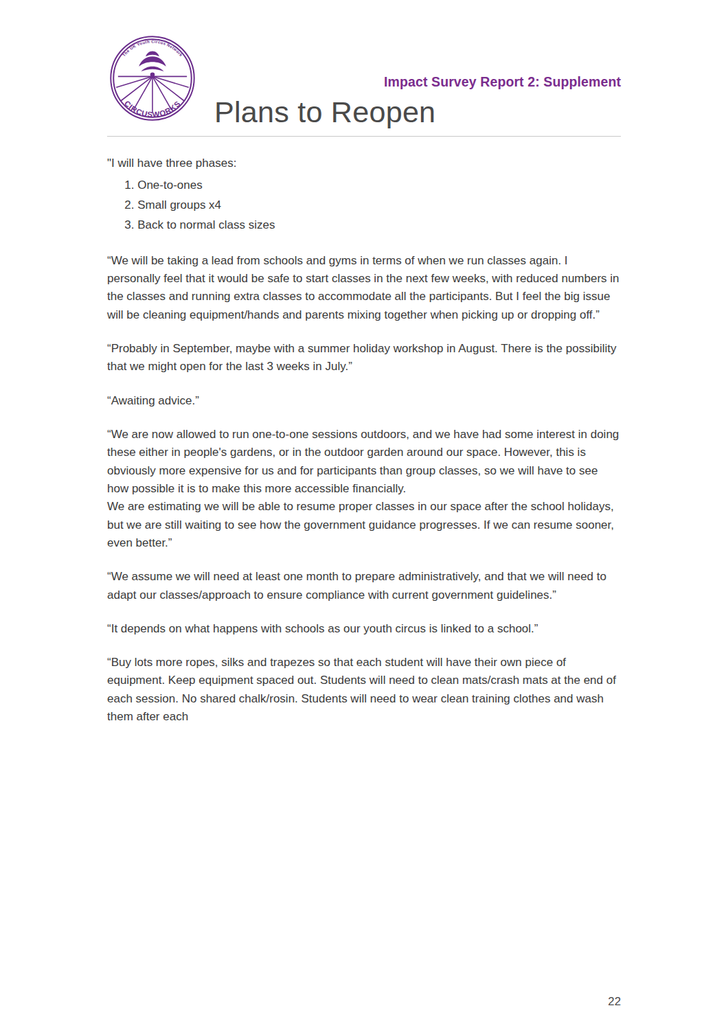CircusWorks — The UK Youth Circus Network The UK Youth Circus Network CIRCUSWORKS
Impact Survey Report 2: Supplement
Plans to Reopen
"I will have three phases:
One-to-ones
Small groups x4
Back to normal class sizes
“We will be taking a lead from schools and gyms in terms of when we run classes again. I personally feel that it would be safe to start classes in the next few weeks, with reduced numbers in the classes and running extra classes to accommodate all the participants. But I feel the big issue will be cleaning equipment/hands and parents mixing together when picking up or dropping off.”
“Probably in September, maybe with a summer holiday workshop in August. There is the possibility that we might open for the last 3 weeks in July.”
“Awaiting advice.”
“We are now allowed to run one-to-one sessions outdoors, and we have had some interest in doing these either in people's gardens, or in the outdoor garden around our space. However, this is obviously more expensive for us and for participants than group classes, so we will have to see how possible it is to make this more accessible financially.
We are estimating we will be able to resume proper classes in our space after the school holidays, but we are still waiting to see how the government guidance progresses. If we can resume sooner, even better.”
“We assume we will need at least one month to prepare administratively, and that we will need to adapt our classes/approach to ensure compliance with current government guidelines.”
“It depends on what happens with schools as our youth circus is linked to a school.”
“Buy lots more ropes, silks and trapezes so that each student will have their own piece of equipment. Keep equipment spaced out. Students will need to clean mats/crash mats at the end of each session. No shared chalk/rosin. Students will need to wear clean training clothes and wash them after each
22